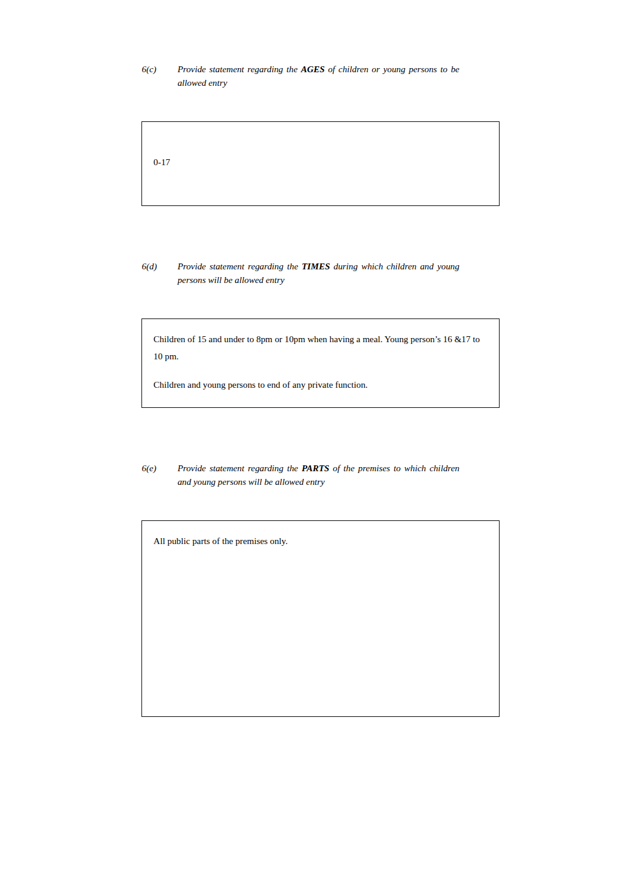6(c)
Provide statement regarding the AGES of children or young persons to be allowed entry
0-17
6(d)
Provide statement regarding the TIMES during which children and young persons will be allowed entry
Children of 15 and under to 8pm or 10pm when having a meal. Young person’s 16 &17 to 10 pm.
Children and young persons to end of any private function.
6(e)
Provide statement regarding the PARTS of the premises to which children and young persons will be allowed entry
All public parts of the premises only.